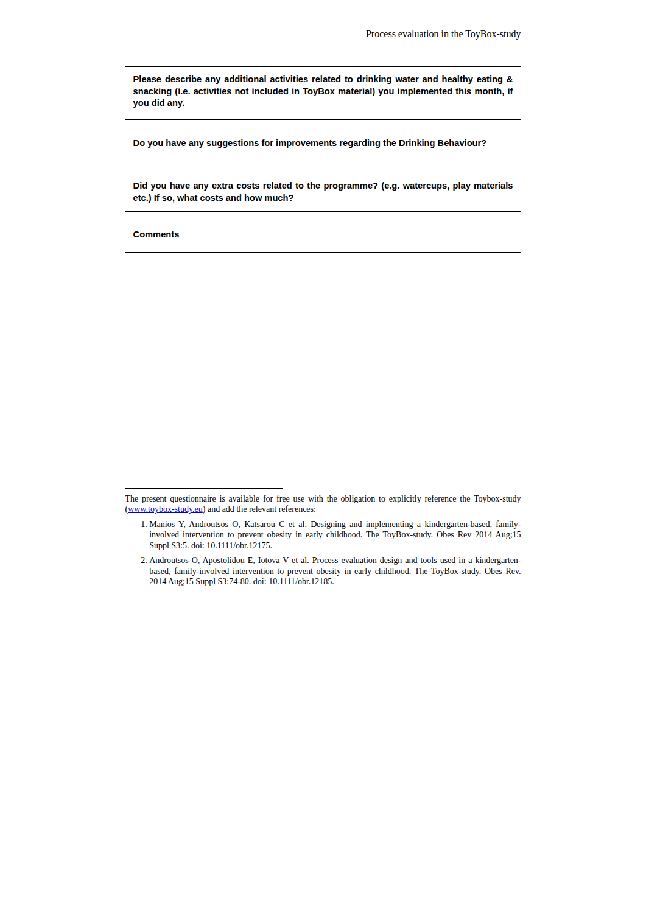Process evaluation in the ToyBox-study
Please describe any additional activities related to drinking water and healthy eating & snacking (i.e. activities not included in ToyBox material) you implemented this month, if you did any.
Do you have any suggestions for improvements regarding the Drinking Behaviour?
Did you have any extra costs related to the programme? (e.g. watercups, play materials etc.) If so, what costs and how much?
Comments
The present questionnaire is available for free use with the obligation to explicitly reference the Toybox-study (www.toybox-study.eu) and add the relevant references:
Manios Y, Androutsos O, Katsarou C et al. Designing and implementing a kindergarten-based, family-involved intervention to prevent obesity in early childhood. The ToyBox-study. Obes Rev 2014 Aug;15 Suppl S3:5. doi: 10.1111/obr.12175.
Androutsos O, Apostolidou E, Iotova V et al. Process evaluation design and tools used in a kindergarten-based, family-involved intervention to prevent obesity in early childhood. The ToyBox-study. Obes Rev. 2014 Aug;15 Suppl S3:74-80. doi: 10.1111/obr.12185.